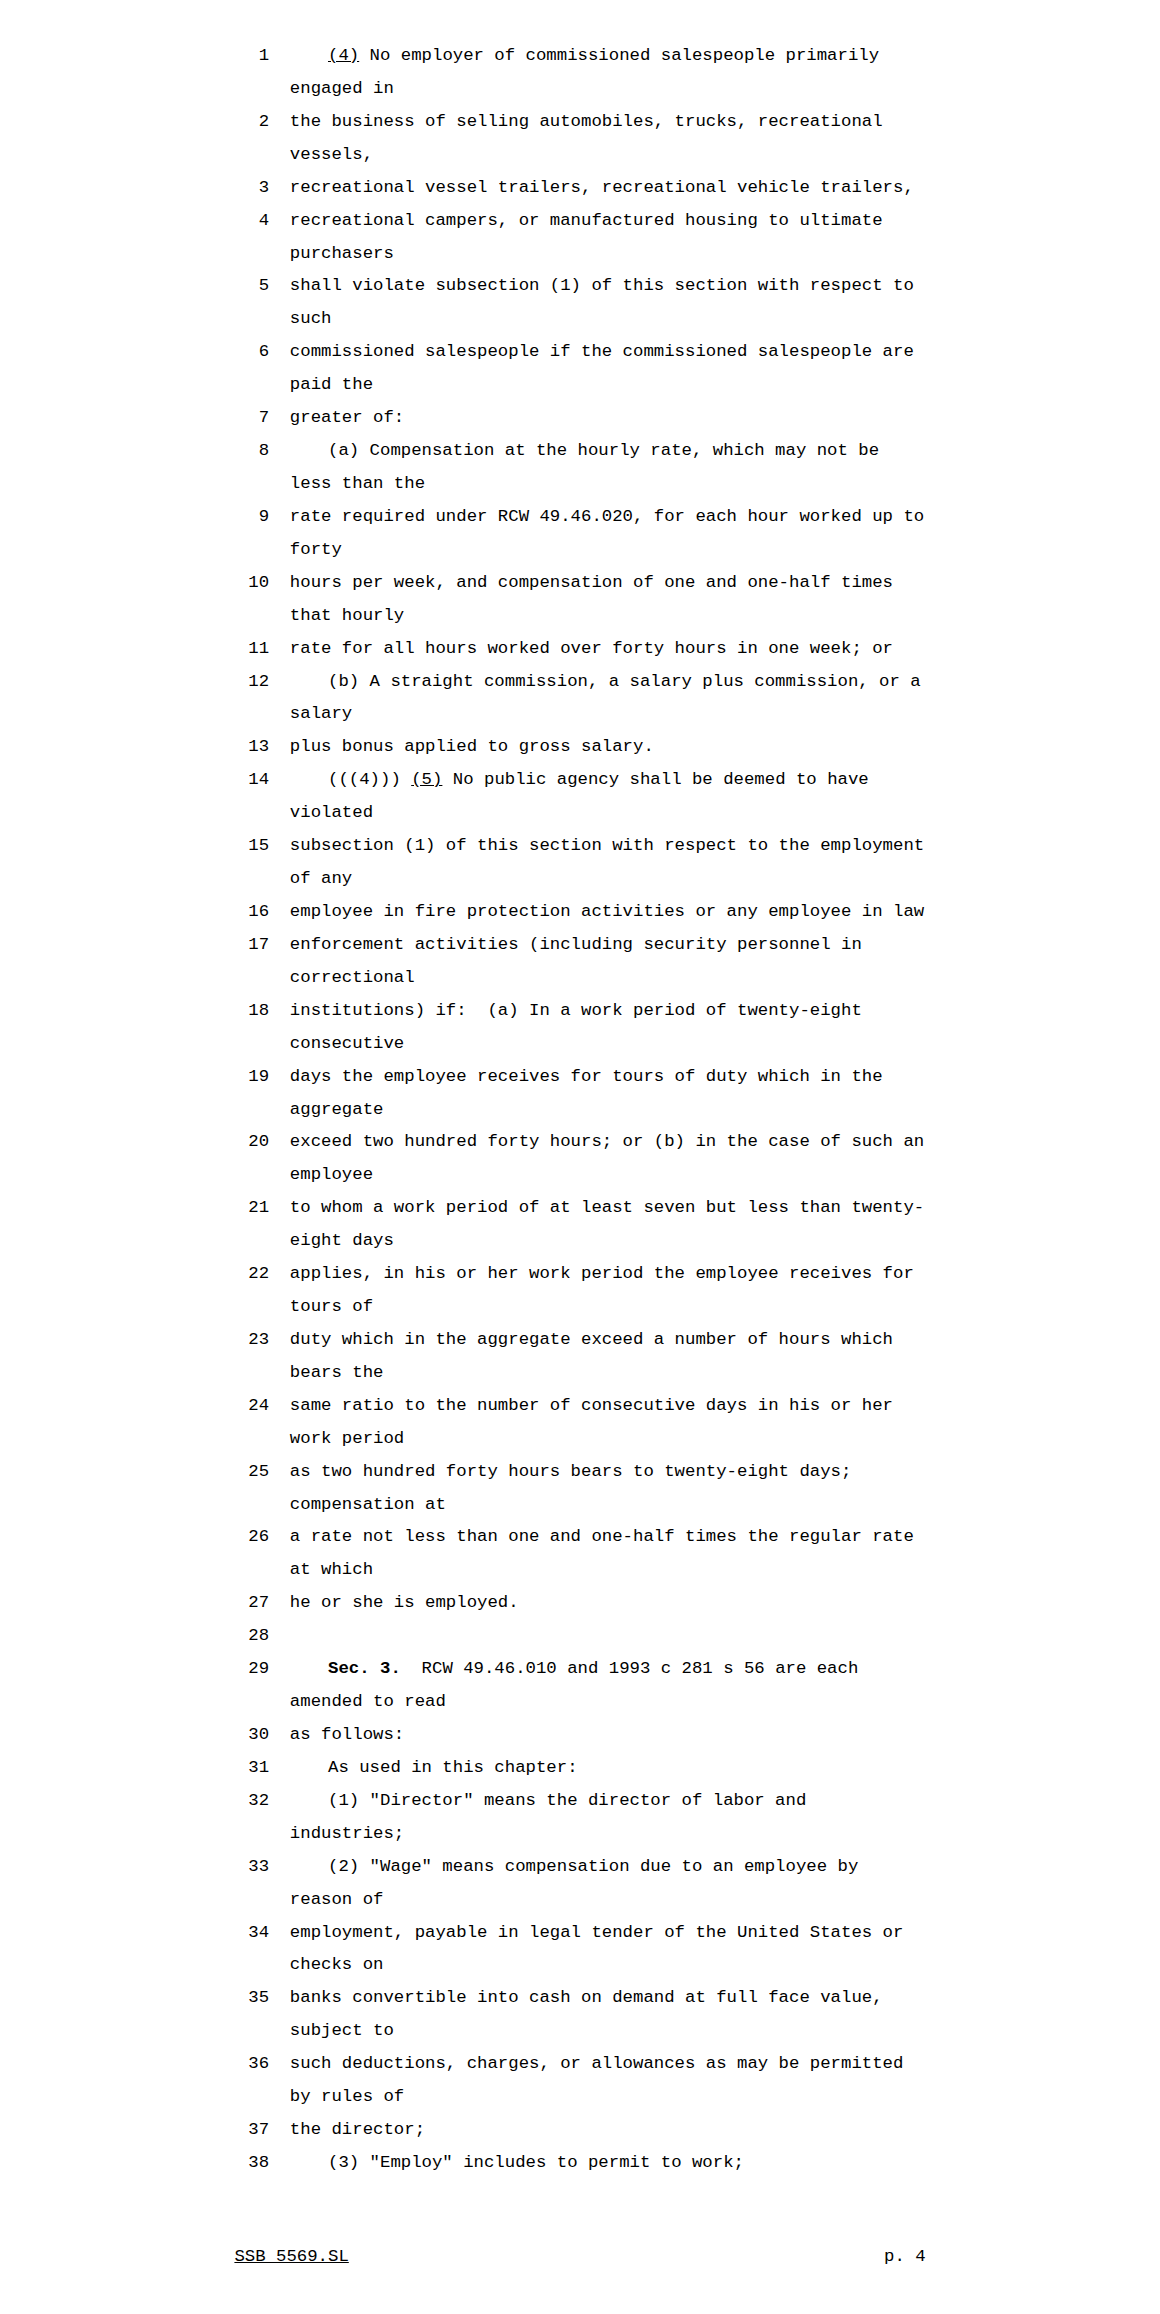(4) No employer of commissioned salespeople primarily engaged in
the business of selling automobiles, trucks, recreational vessels,
recreational vessel trailers, recreational vehicle trailers,
recreational campers, or manufactured housing to ultimate purchasers
shall violate subsection (1) of this section with respect to such
commissioned salespeople if the commissioned salespeople are paid the
greater of:
(a) Compensation at the hourly rate, which may not be less than the
rate required under RCW 49.46.020, for each hour worked up to forty
hours per week, and compensation of one and one-half times that hourly
rate for all hours worked over forty hours in one week; or
(b) A straight commission, a salary plus commission, or a salary
plus bonus applied to gross salary.
(((4))) (5) No public agency shall be deemed to have violated
subsection (1) of this section with respect to the employment of any
employee in fire protection activities or any employee in law
enforcement activities (including security personnel in correctional
institutions) if: (a) In a work period of twenty-eight consecutive
days the employee receives for tours of duty which in the aggregate
exceed two hundred forty hours; or (b) in the case of such an employee
to whom a work period of at least seven but less than twenty-eight days
applies, in his or her work period the employee receives for tours of
duty which in the aggregate exceed a number of hours which bears the
same ratio to the number of consecutive days in his or her work period
as two hundred forty hours bears to twenty-eight days; compensation at
a rate not less than one and one-half times the regular rate at which
he or she is employed.
Sec. 3. RCW 49.46.010 and 1993 c 281 s 56 are each amended to read
as follows:
As used in this chapter:
(1) "Director" means the director of labor and industries;
(2) "Wage" means compensation due to an employee by reason of
employment, payable in legal tender of the United States or checks on
banks convertible into cash on demand at full face value, subject to
such deductions, charges, or allowances as may be permitted by rules of
the director;
(3) "Employ" includes to permit to work;
SSB 5569.SL p. 4